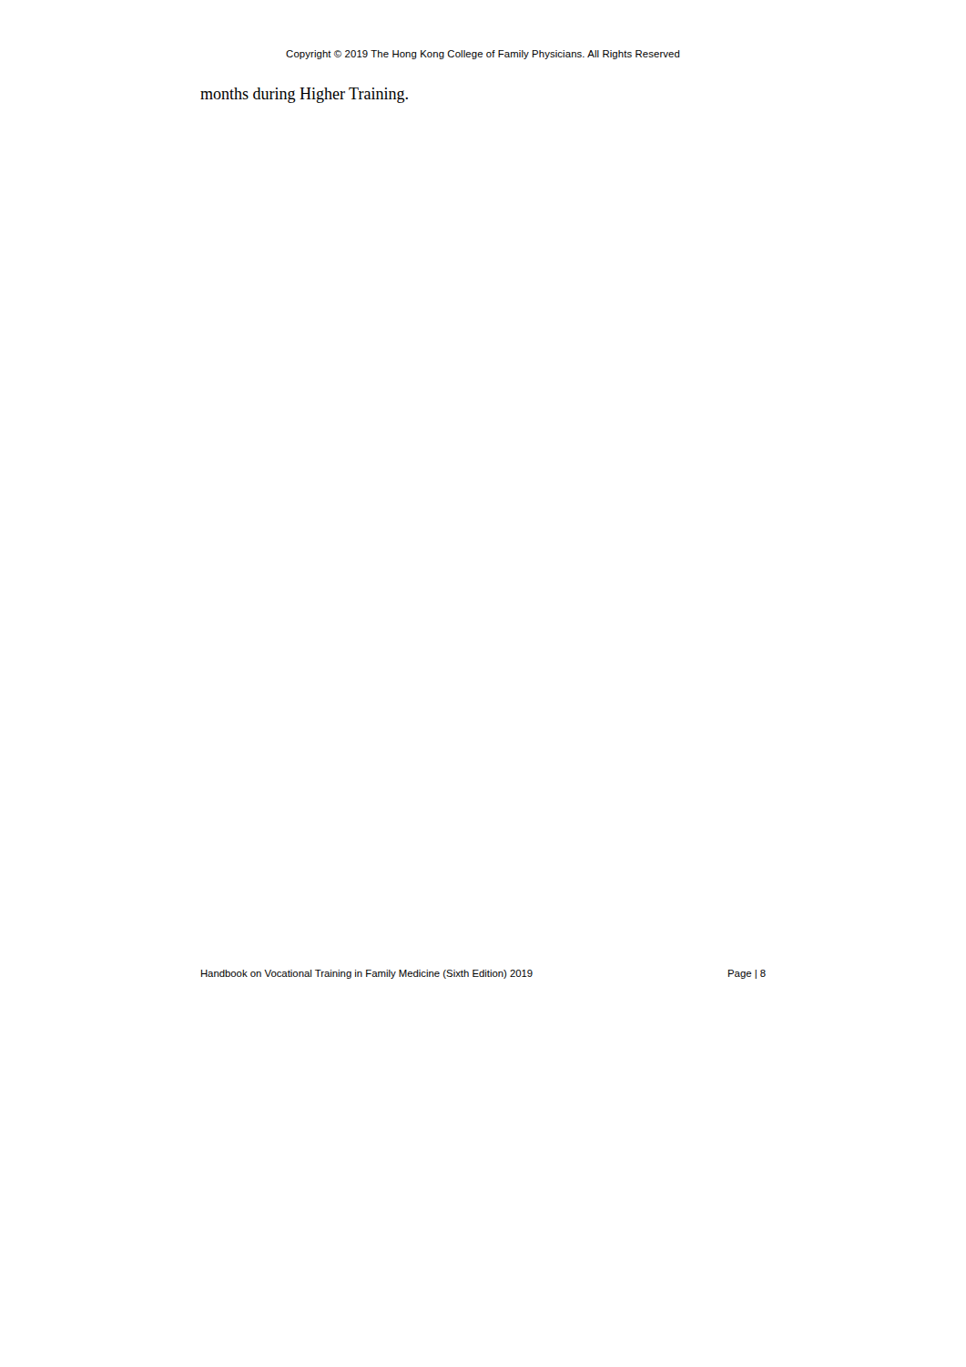Copyright © 2019 The Hong Kong College of Family Physicians. All Rights Reserved
months during Higher Training.
Handbook on Vocational Training in Family Medicine (Sixth Edition) 2019
Page | 8